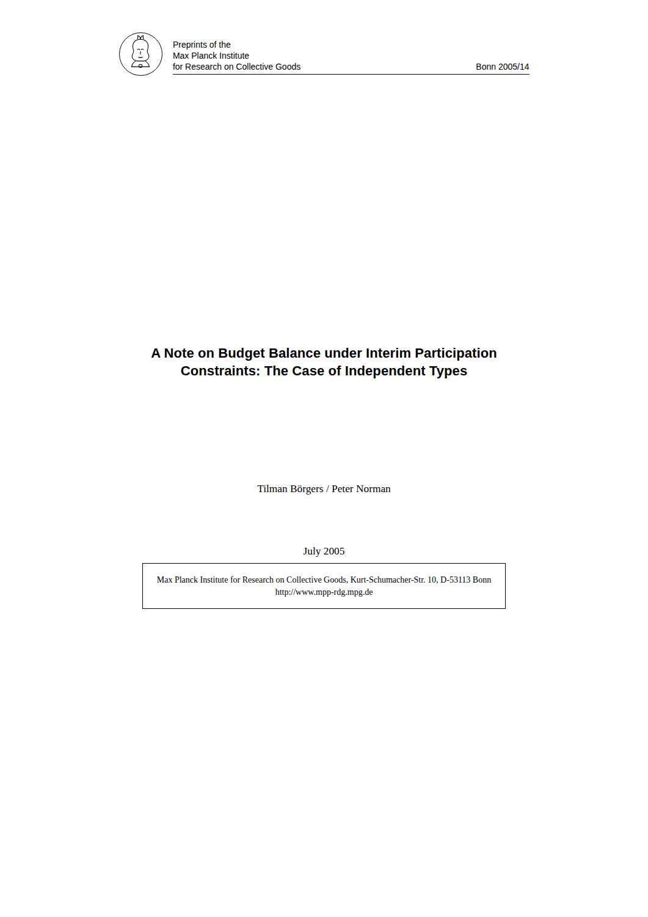Preprints of the
Max Planck Institute
for Research on Collective Goods
Bonn 2005/14
A Note on Budget Balance under Interim Participation
Constraints: The Case of Independent Types
Tilman Börgers / Peter Norman
July 2005
Max Planck Institute for Research on Collective Goods, Kurt-Schumacher-Str. 10, D-53113 Bonn
http://www.mpp-rdg.mpg.de